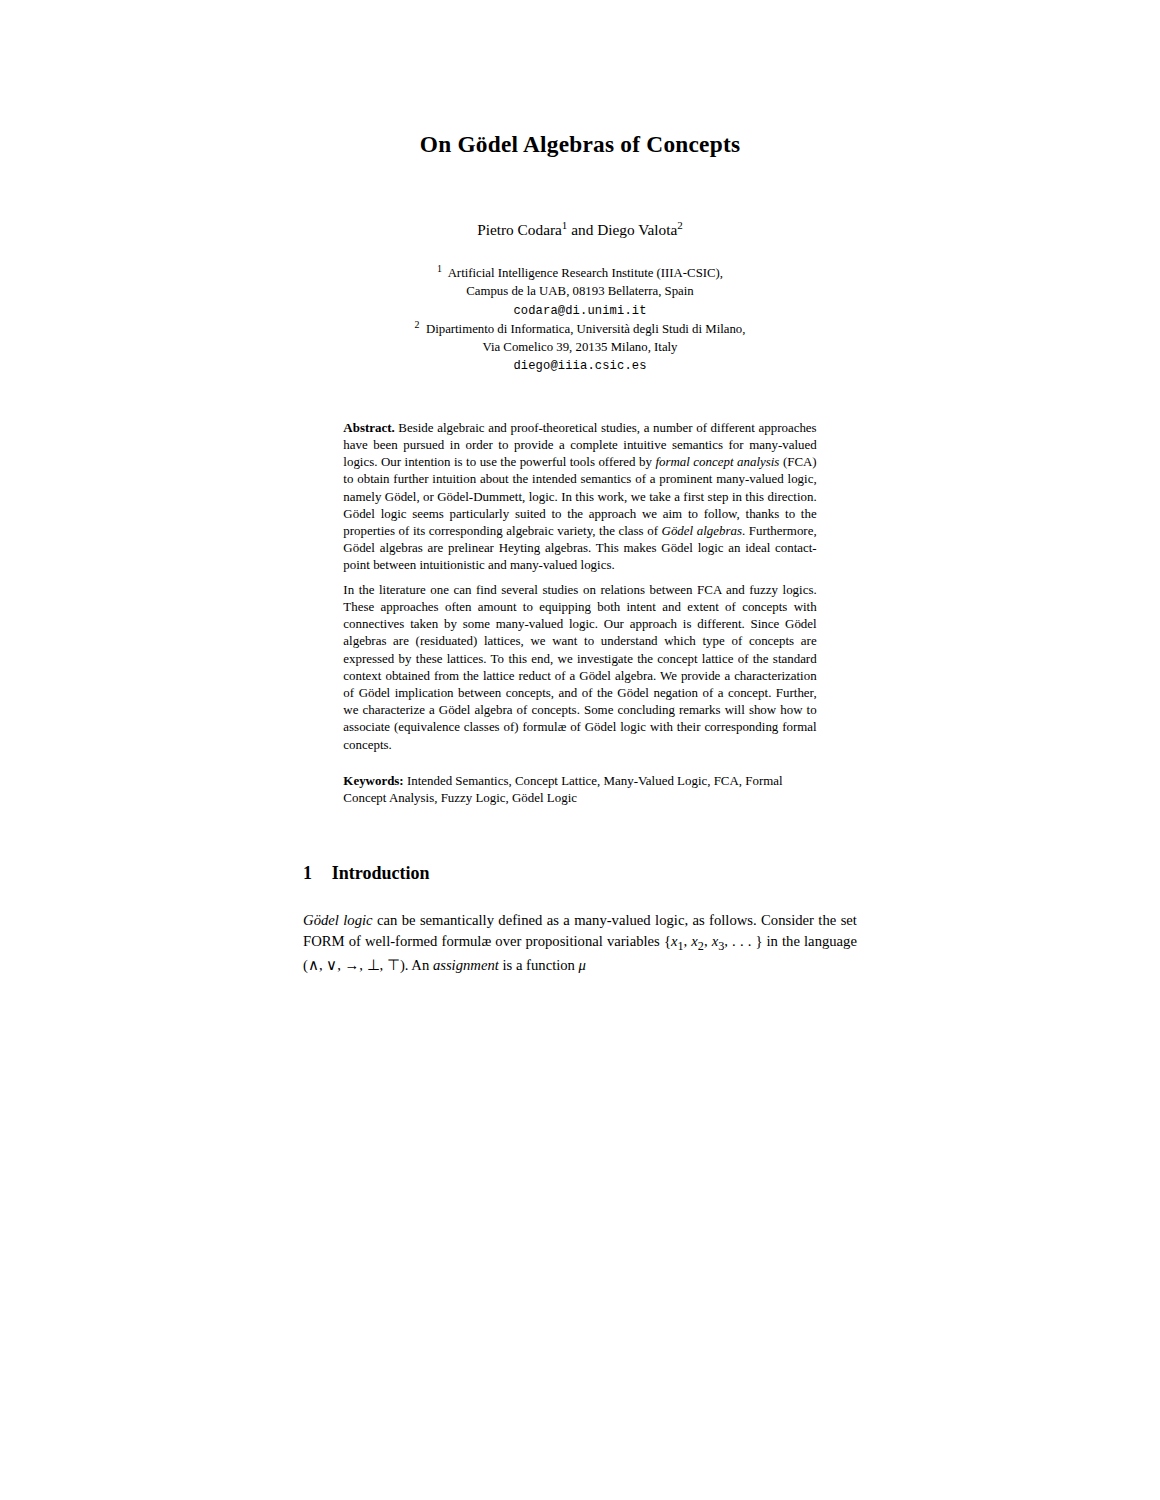On Gödel Algebras of Concepts
Pietro Codara1 and Diego Valota2
1 Artificial Intelligence Research Institute (IIIA-CSIC),
Campus de la UAB, 08193 Bellaterra, Spain
codara@di.unimi.it
2 Dipartimento di Informatica, Università degli Studi di Milano,
Via Comelico 39, 20135 Milano, Italy
diego@iiia.csic.es
Abstract. Beside algebraic and proof-theoretical studies, a number of different approaches have been pursued in order to provide a complete intuitive semantics for many-valued logics. Our intention is to use the powerful tools offered by formal concept analysis (FCA) to obtain further intuition about the intended semantics of a prominent many-valued logic, namely Gödel, or Gödel-Dummett, logic. In this work, we take a first step in this direction. Gödel logic seems particularly suited to the approach we aim to follow, thanks to the properties of its corresponding algebraic variety, the class of Gödel algebras. Furthermore, Gödel algebras are prelinear Heyting algebras. This makes Gödel logic an ideal contact-point between intuitionistic and many-valued logics.
In the literature one can find several studies on relations between FCA and fuzzy logics. These approaches often amount to equipping both intent and extent of concepts with connectives taken by some many-valued logic. Our approach is different. Since Gödel algebras are (residuated) lattices, we want to understand which type of concepts are expressed by these lattices. To this end, we investigate the concept lattice of the standard context obtained from the lattice reduct of a Gödel algebra. We provide a characterization of Gödel implication between concepts, and of the Gödel negation of a concept. Further, we characterize a Gödel algebra of concepts. Some concluding remarks will show how to associate (equivalence classes of) formulæ of Gödel logic with their corresponding formal concepts.
Keywords: Intended Semantics, Concept Lattice, Many-Valued Logic, FCA, Formal Concept Analysis, Fuzzy Logic, Gödel Logic
1 Introduction
Gödel logic can be semantically defined as a many-valued logic, as follows. Consider the set FORM of well-formed formulæ over propositional variables {x1, x2, x3, . . . } in the language (∧, ∨, →, ⊥, ⊤). An assignment is a function μ